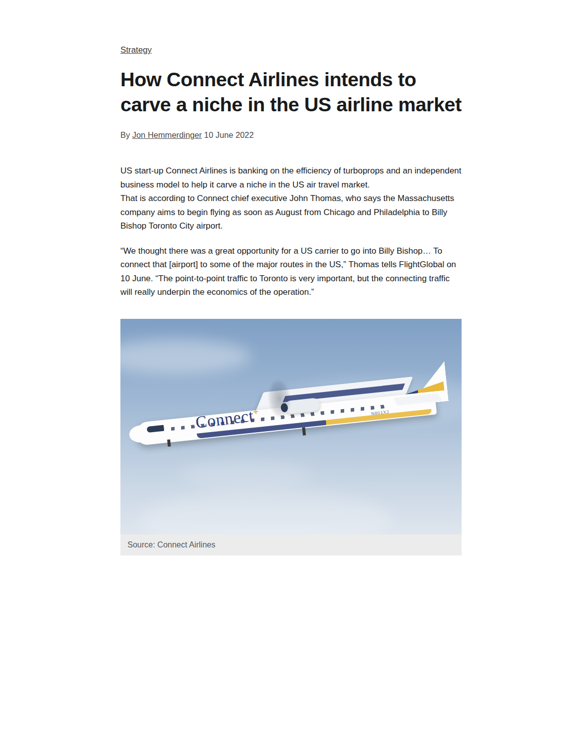Strategy
How Connect Airlines intends to carve a niche in the US airline market
By Jon Hemmerdinger 10 June 2022
US start-up Connect Airlines is banking on the efficiency of turboprops and an independent business model to help it carve a niche in the US air travel market.
That is according to Connect chief executive John Thomas, who says the Massachusetts company aims to begin flying as soon as August from Chicago and Philadelphia to Billy Bishop Toronto City airport.
“We thought there was a great opportunity for a US carrier to go into Billy Bishop… To connect that [airport] to some of the major routes in the US,” Thomas tells FlightGlobal on 10 June. “The point-to-point traffic to Toronto is very important, but the connecting traffic will really underpin the economics of the operation.”
Connect+
N801XJ
Source: Connect Airlines